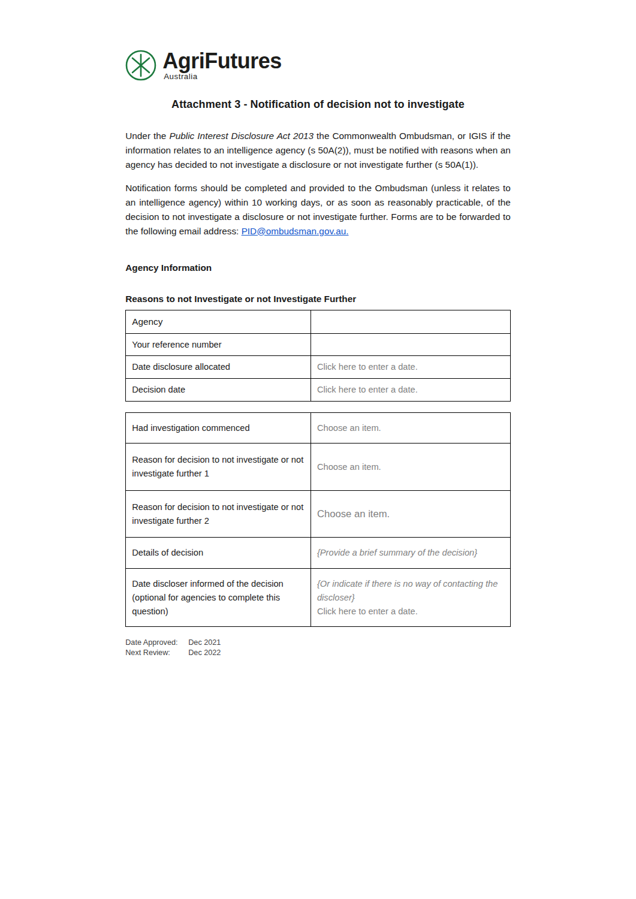AgriFutures
Australia
Attachment 3 - Notification of decision not to investigate
Under the Public Interest Disclosure Act 2013 the Commonwealth Ombudsman, or IGIS if the information relates to an intelligence agency (s 50A(2)), must be notified with reasons when an agency has decided to not investigate a disclosure or not investigate further (s 50A(1)).
Notification forms should be completed and provided to the Ombudsman (unless it relates to an intelligence agency) within 10 working days, or as soon as reasonably practicable, of the decision to not investigate a disclosure or not investigate further. Forms are to be forwarded to the following email address: PID@ombudsman.gov.au.
Agency Information
Reasons to not Investigate or not Investigate Further
| Agency | |
| Your reference number | |
| Date disclosure allocated | Click here to enter a date. |
| Decision date | Click here to enter a date. |
| Had investigation commenced | Choose an item. |
| Reason for decision to not investigate or not investigate further 1 | Choose an item. |
| Reason for decision to not investigate or not investigate further 2 | Choose an item. |
| Details of decision | {Provide a brief summary of the decision} |
| Date discloser informed of the decision (optional for agencies to complete this question) | {Or indicate if there is no way of contacting the discloser} Click here to enter a date. |
Date Approved: Dec 2021
Next Review: Dec 2022